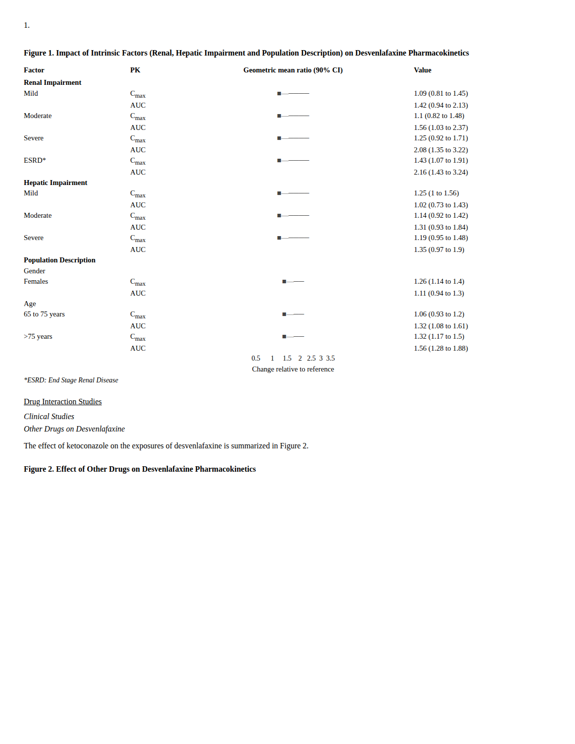1.
Figure 1. Impact of Intrinsic Factors (Renal, Hepatic Impairment and Population Description) on Desvenlafaxine Pharmacokinetics
Forest plot data: geometric mean ratio with 90% confidence interval for C max and AUC of desvenlafaxine by intrinsic factor, relative to reference.
| Factor | PK | Geometric mean ratio (90% CI) | Value |
| --- | --- | --- | --- |
| Renal Impairment |
| Mild | C max | ■—──── | 1.09 (0.81 to 1.45) |
| AUC | 1.42 (0.94 to 2.13) |
| Moderate | C max | ■—──── | 1.1 (0.82 to 1.48) |
| AUC | 1.56 (1.03 to 2.37) |
| Severe | C max | ■—──── | 1.25 (0.92 to 1.71) |
| AUC | 2.08 (1.35 to 3.22) |
| ESRD* | C max | ■—──── | 1.43 (1.07 to 1.91) |
| AUC | 2.16 (1.43 to 3.24) |
| Hepatic Impairment |
| Mild | C max | ■—──── | 1.25 (1 to 1.56) |
| AUC | 1.02 (0.73 to 1.43) |
| Moderate | C max | ■—──── | 1.14 (0.92 to 1.42) |
| AUC | 1.31 (0.93 to 1.84) |
| Severe | C max | ■—──── | 1.19 (0.95 to 1.48) |
| AUC | 1.35 (0.97 to 1.9) |
| Population Description |
| Gender |
| Females | C max | ■—── | 1.26 (1.14 to 1.4) |
| AUC | 1.11 (0.94 to 1.3) |
| Age |
| 65 to 75 years | C max | ■—── | 1.06 (0.93 to 1.2) |
| AUC | 1.32 (1.08 to 1.61) |
| >75 years | C max | ■—── | 1.32 (1.17 to 1.5) |
| AUC | 1.56 (1.28 to 1.88) |
| | 0.5 1 1.5 2 2.5 3 3.5 | |
| | Change relative to reference | |
*ESRD: End Stage Renal Disease
Drug Interaction Studies
Clinical Studies
Other Drugs on Desvenlafaxine
The effect of ketoconazole on the exposures of desvenlafaxine is summarized in Figure 2.
Figure 2. Effect of Other Drugs on Desvenlafaxine Pharmacokinetics